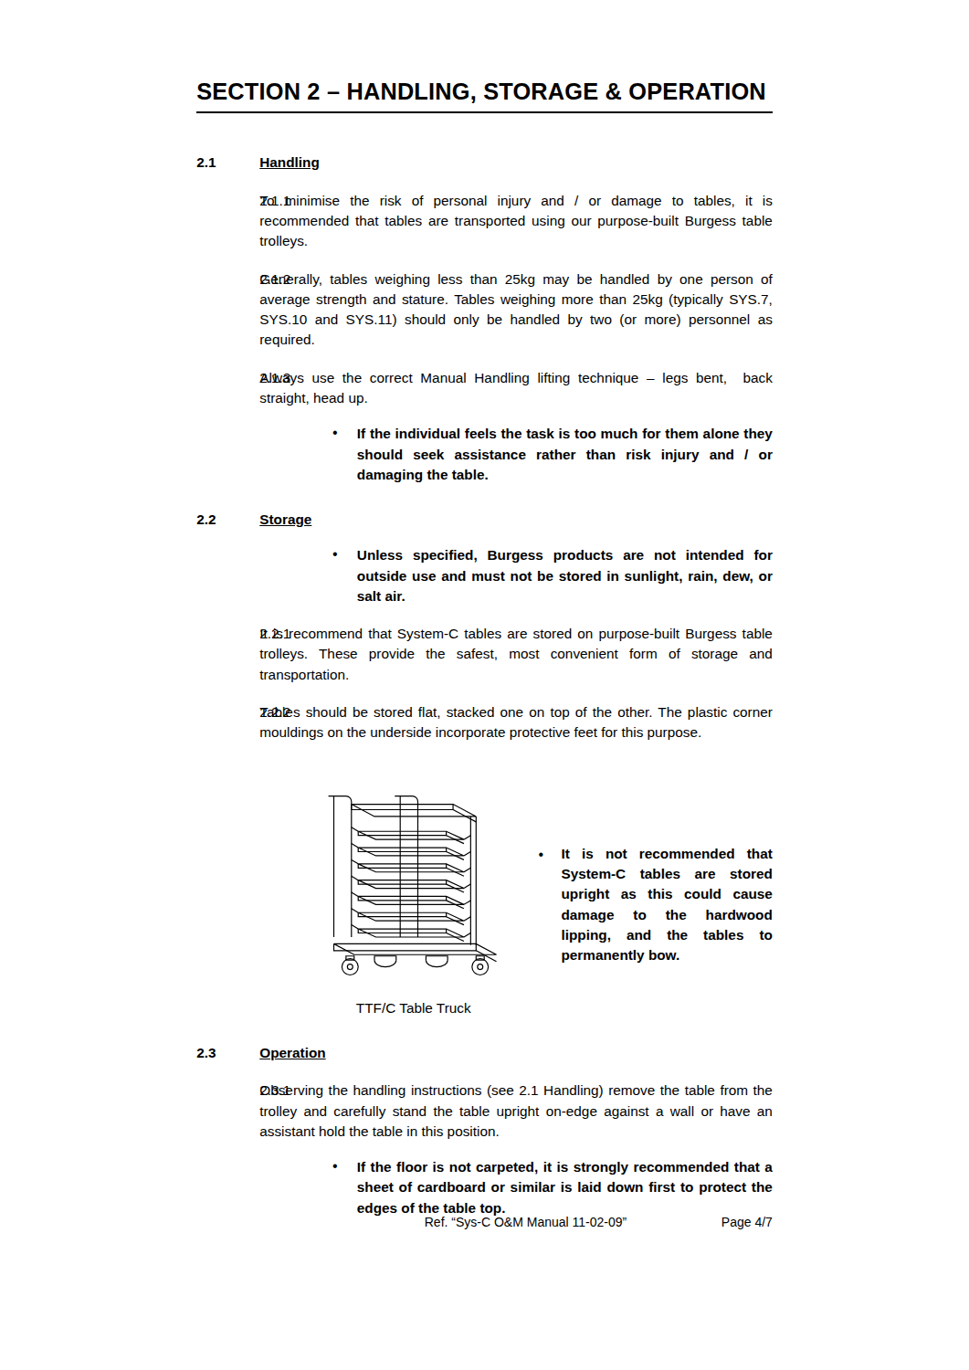SECTION 2 – HANDLING, STORAGE & OPERATION
2.1
Handling
2.1.1
To minimise the risk of personal injury and / or damage to tables, it is recommended that tables are transported using our purpose-built Burgess table trolleys.
2.1.2
Generally, tables weighing less than 25kg may be handled by one person of average strength and stature. Tables weighing more than 25kg (typically SYS.7, SYS.10 and SYS.11) should only be handled by two (or more) personnel as required.
2.1.3
Always use the correct Manual Handling lifting technique – legs bent, back straight, head up.
•
If the individual feels the task is too much for them alone they should seek assistance rather than risk injury and / or damaging the table.
2.2
Storage
•
Unless specified, Burgess products are not intended for outside use and must not be stored in sunlight, rain, dew, or salt air.
2.2.1
It is recommend that System-C tables are stored on purpose-built Burgess table trolleys. These provide the safest, most convenient form of storage and transportation.
2.2.2
Tables should be stored flat, stacked one on top of the other. The plastic corner mouldings on the underside incorporate protective feet for this purpose.
TTF/C Table Truck
•
It is not recommended that System-C tables are stored upright as this could cause damage to the hardwood lipping, and the tables to permanently bow.
2.3
Operation
2.3.1
Observing the handling instructions (see 2.1 Handling) remove the table from the trolley and carefully stand the table upright on-edge against a wall or have an assistant hold the table in this position.
•
If the floor is not carpeted, it is strongly recommended that a sheet of cardboard or similar is laid down first to protect the edges of the table top.
Ref. “Sys-C O&M Manual 11-02-09”
Page 4/7